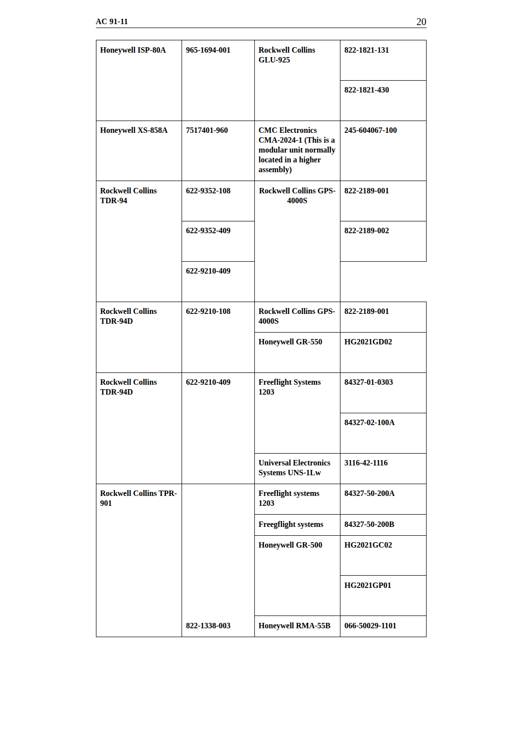AC 91-11
20
| Honeywell ISP-80A | 965-1694-001 | Rockwell Collins GLU-925 | 822-1821-131 |
| 822-1821-430 |
| Honeywell XS-858A | 7517401-960 | CMC Electronics CMA-2024-1 (This is a modular unit normally located in a higher assembly) | 245-604067-100 |
| Rockwell Collins TDR-94 | 622-9352-108 | Rockwell Collins GPS-4000S | 822-2189-001 |
| 622-9352-409 | 822-2189-002 |
| 622-9210-409 |
| Rockwell Collins TDR-94D | 622-9210-108 | Rockwell Collins GPS-4000S | 822-2189-001 |
| Honeywell GR-550 | HG2021GD02 |
| Rockwell Collins TDR-94D | 622-9210-409 | Freeflight Systems 1203 | 84327-01-0303 |
| 84327-02-100A |
| Universal Electronics Systems UNS-1Lw | 3116-42-1116 |
| Rockwell Collins TPR-901 | 822-1338-003 | Freeflight systems 1203 | 84327-50-200A |
| Freegflight systems | 84327-50-200B |
| Honeywell GR-500 | HG2021GC02 |
| HG2021GP01 |
| Honeywell RMA-55B | 066-50029-1101 |